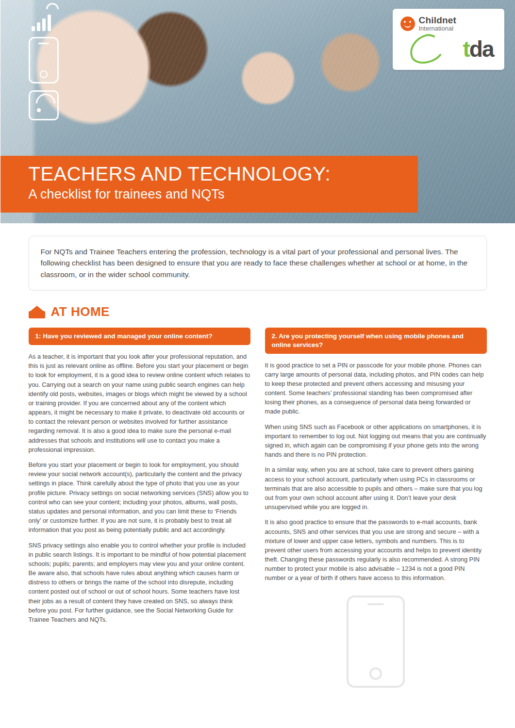Childnet International
tda
Teachers and Technology:
A checklist for trainees and NQTs
For NQTs and Trainee Teachers entering the profession, technology is a vital part of your professional and personal lives. The following checklist has been designed to ensure that you are ready to face these challenges whether at school or at home, in the classroom, or in the wider school community.
At Home
1: Have you reviewed and managed your online content?
As a teacher, it is important that you look after your professional reputation, and this is just as relevant online as offline. Before you start your placement or begin to look for employment, it is a good idea to review online content which relates to you. Carrying out a search on your name using public search engines can help identify old posts, websites, images or blogs which might be viewed by a school or training provider. If you are concerned about any of the content which appears, it might be necessary to make it private, to deactivate old accounts or to contact the relevant person or websites involved for further assistance regarding removal. It is also a good idea to make sure the personal e-mail addresses that schools and institutions will use to contact you make a professional impression.
Before you start your placement or begin to look for employment, you should review your social network account(s), particularly the content and the privacy settings in place. Think carefully about the type of photo that you use as your profile picture. Privacy settings on social networking services (SNS) allow you to control who can see your content; including your photos, albums, wall posts, status updates and personal information, and you can limit these to ‘Friends only’ or customize further. If you are not sure, it is probably best to treat all information that you post as being potentially public and act accordingly.
SNS privacy settings also enable you to control whether your profile is included in public search listings. It is important to be mindful of how potential placement schools; pupils; parents; and employers may view you and your online content. Be aware also, that schools have rules about anything which causes harm or distress to others or brings the name of the school into disrepute, including content posted out of school or out of school hours. Some teachers have lost their jobs as a result of content they have created on SNS, so always think before you post. For further guidance, see the Social Networking Guide for Trainee Teachers and NQTs.
2. Are you protecting yourself when using mobile phones and online services?
It is good practice to set a PIN or passcode for your mobile phone. Phones can carry large amounts of personal data, including photos, and PIN codes can help to keep these protected and prevent others accessing and misusing your content. Some teachers’ professional standing has been compromised after losing their phones, as a consequence of personal data being forwarded or made public.
When using SNS such as Facebook or other applications on smartphones, it is important to remember to log out. Not logging out means that you are continually signed in, which again can be compromising if your phone gets into the wrong hands and there is no PIN protection.
In a similar way, when you are at school, take care to prevent others gaining access to your school account, particularly when using PCs in classrooms or terminals that are also accessible to pupils and others – make sure that you log out from your own school account after using it. Don’t leave your desk unsupervised while you are logged in.
It is also good practice to ensure that the passwords to e-mail accounts, bank accounts, SNS and other services that you use are strong and secure – with a mixture of lower and upper case letters, symbols and numbers. This is to prevent other users from accessing your accounts and helps to prevent identity theft. Changing these passwords regularly is also recommended. A strong PIN number to protect your mobile is also advisable – 1234 is not a good PIN number or a year of birth if others have access to this information.